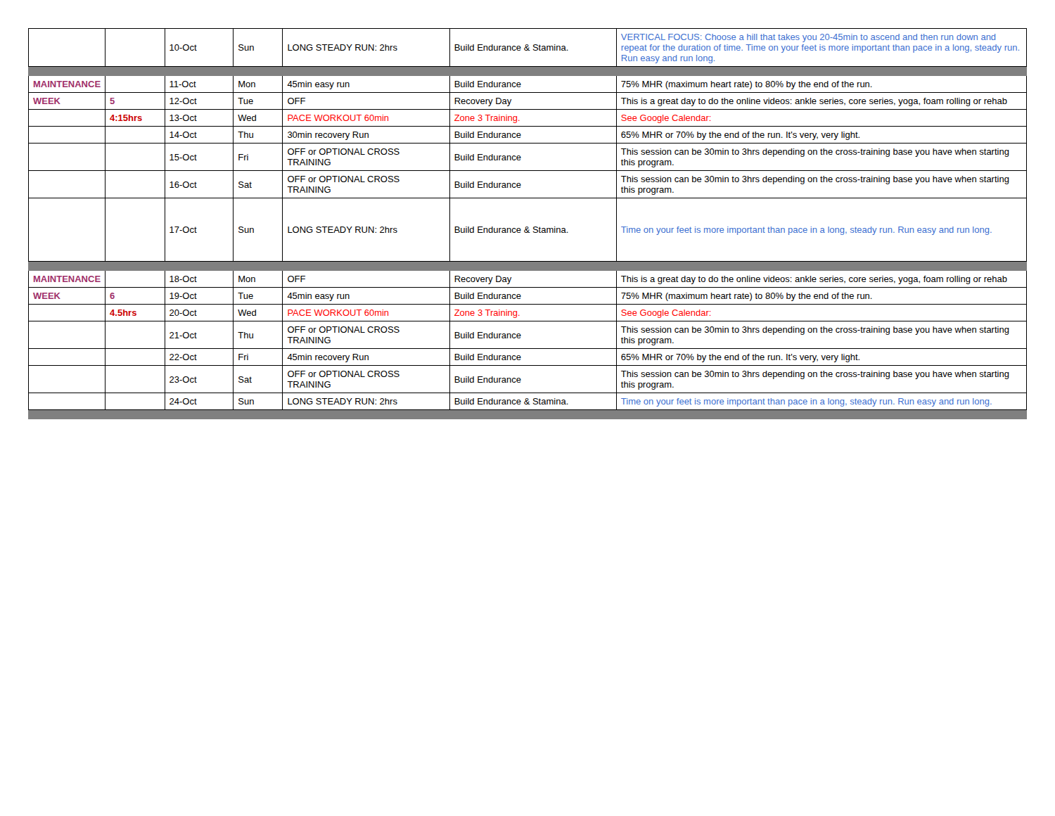| | | 10-Oct | Sun | LONG STEADY RUN: 2hrs | Build Endurance & Stamina. | VERTICAL FOCUS: Choose a hill that takes you 20-45min to ascend and then run down and repeat for the duration of time. Time on your feet is more important than pace in a long, steady run. Run easy and run long. |
| MAINTENANCE | | 11-Oct | Mon | 45min easy run | Build Endurance | 75% MHR (maximum heart rate) to 80% by the end of the run. |
| WEEK | 5 | 12-Oct | Tue | OFF | Recovery Day | This is a great day to do the online videos: ankle series, core series, yoga, foam rolling or rehab |
| | 4:15hrs | 13-Oct | Wed | PACE WORKOUT 60min | Zone 3 Training. | See Google Calendar: |
| | | 14-Oct | Thu | 30min recovery Run | Build Endurance | 65% MHR or 70% by the end of the run. It's very, very light. |
| | | 15-Oct | Fri | OFF or OPTIONAL CROSS TRAINING | Build Endurance | This session can be 30min to 3hrs depending on the cross-training base you have when starting this program. |
| | | 16-Oct | Sat | OFF or OPTIONAL CROSS TRAINING | Build Endurance | This session can be 30min to 3hrs depending on the cross-training base you have when starting this program. |
| | | 17-Oct | Sun | LONG STEADY RUN: 2hrs | Build Endurance & Stamina. | Time on your feet is more important than pace in a long, steady run. Run easy and run long. |
| MAINTENANCE | | 18-Oct | Mon | OFF | Recovery Day | This is a great day to do the online videos: ankle series, core series, yoga, foam rolling or rehab |
| WEEK | 6 | 19-Oct | Tue | 45min easy run | Build Endurance | 75% MHR (maximum heart rate) to 80% by the end of the run. |
| | 4.5hrs | 20-Oct | Wed | PACE WORKOUT 60min | Zone 3 Training. | See Google Calendar: |
| | | 21-Oct | Thu | OFF or OPTIONAL CROSS TRAINING | Build Endurance | This session can be 30min to 3hrs depending on the cross-training base you have when starting this program. |
| | | 22-Oct | Fri | 45min recovery Run | Build Endurance | 65% MHR or 70% by the end of the run. It's very, very light. |
| | | 23-Oct | Sat | OFF or OPTIONAL CROSS TRAINING | Build Endurance | This session can be 30min to 3hrs depending on the cross-training base you have when starting this program. |
| | | 24-Oct | Sun | LONG STEADY RUN: 2hrs | Build Endurance & Stamina. | Time on your feet is more important than pace in a long, steady run. Run easy and run long. |